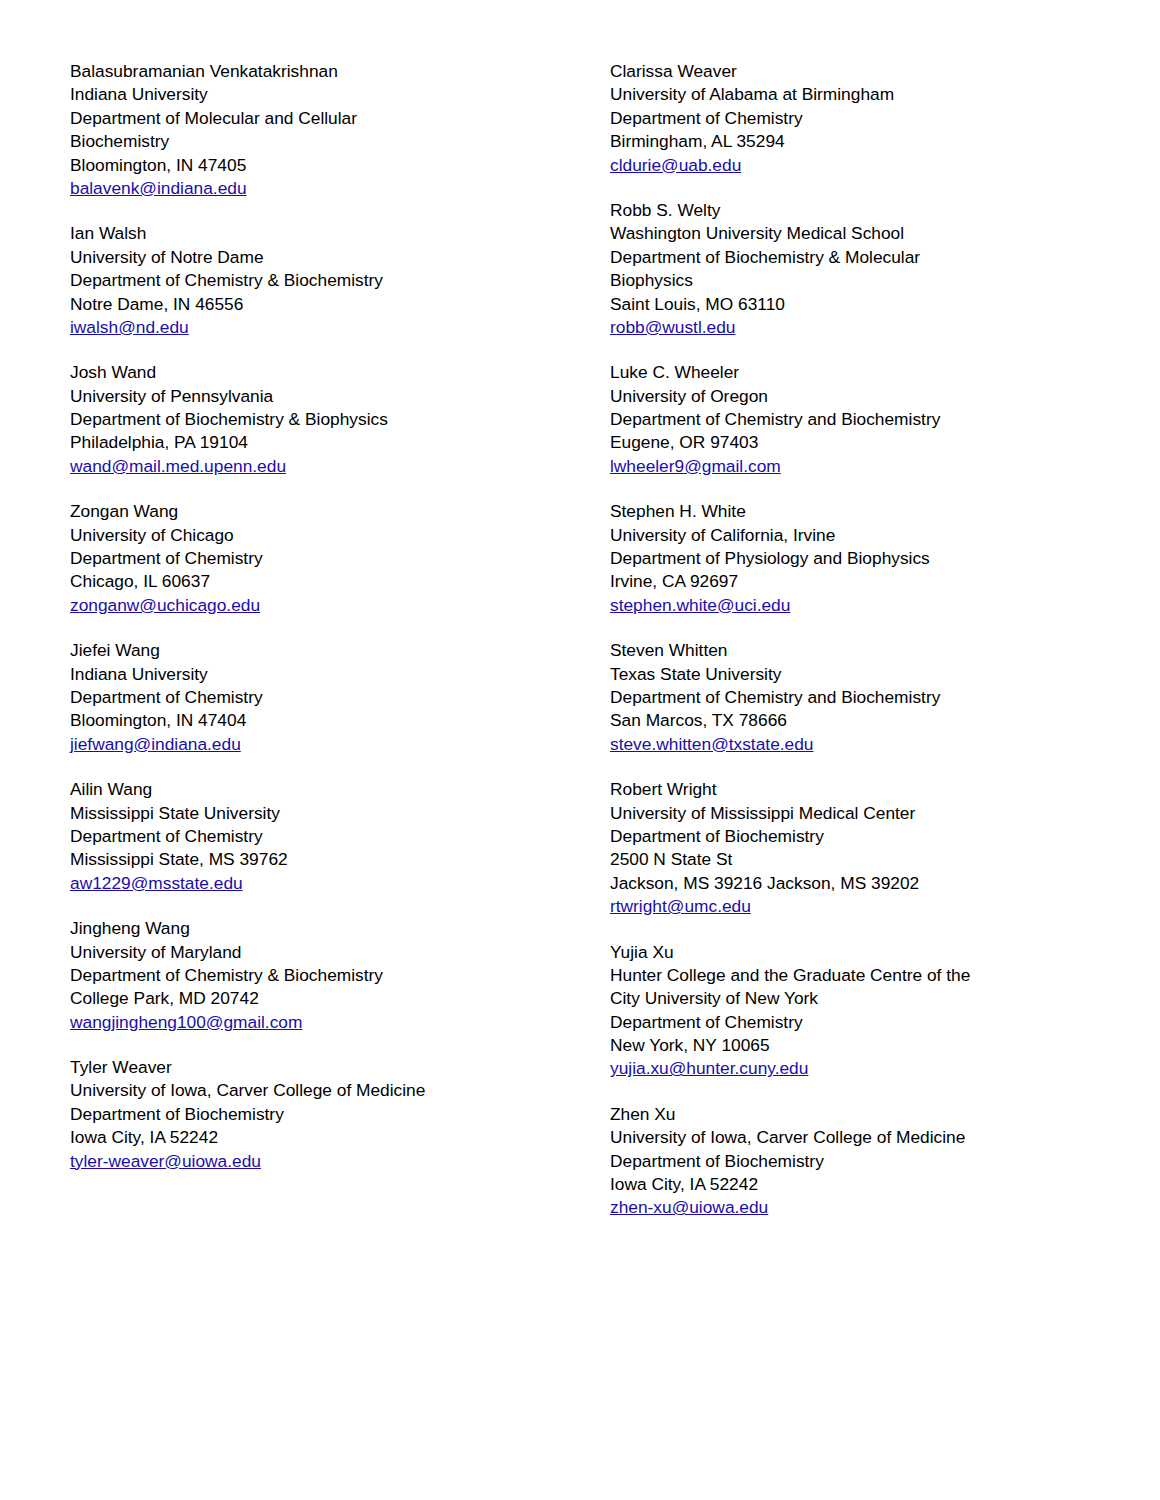Balasubramanian Venkatakrishnan
Indiana University
Department of Molecular and Cellular
Biochemistry
Bloomington, IN 47405
balavenk@indiana.edu
Ian Walsh
University of Notre Dame
Department of Chemistry & Biochemistry
Notre Dame, IN 46556
iwalsh@nd.edu
Josh Wand
University of Pennsylvania
Department of Biochemistry & Biophysics
Philadelphia, PA 19104
wand@mail.med.upenn.edu
Zongan Wang
University of Chicago
Department of Chemistry
Chicago, IL 60637
zonganw@uchicago.edu
Jiefei Wang
Indiana University
Department of Chemistry
Bloomington, IN 47404
jiefwang@indiana.edu
Ailin Wang
Mississippi State University
Department of Chemistry
Mississippi State, MS 39762
aw1229@msstate.edu
Jingheng Wang
University of Maryland
Department of Chemistry & Biochemistry
College Park, MD 20742
wangjingheng100@gmail.com
Tyler Weaver
University of Iowa, Carver College of Medicine
Department of Biochemistry
Iowa City, IA 52242
tyler-weaver@uiowa.edu
Clarissa Weaver
University of Alabama at Birmingham
Department of Chemistry
Birmingham, AL 35294
cldurie@uab.edu
Robb S. Welty
Washington University Medical School
Department of Biochemistry & Molecular
Biophysics
Saint Louis, MO 63110
robb@wustl.edu
Luke C. Wheeler
University of Oregon
Department of Chemistry and Biochemistry
Eugene, OR 97403
lwheeler9@gmail.com
Stephen H. White
University of California, Irvine
Department of Physiology and Biophysics
Irvine, CA 92697
stephen.white@uci.edu
Steven Whitten
Texas State University
Department of Chemistry and Biochemistry
San Marcos, TX 78666
steve.whitten@txstate.edu
Robert Wright
University of Mississippi Medical Center
Department of Biochemistry
2500 N State St
Jackson, MS 39216 Jackson, MS 39202
rtwright@umc.edu
Yujia Xu
Hunter College and the Graduate Centre of the
City University of New York
Department of Chemistry
New York, NY 10065
yujia.xu@hunter.cuny.edu
Zhen Xu
University of Iowa, Carver College of Medicine
Department of Biochemistry
Iowa City, IA 52242
zhen-xu@uiowa.edu